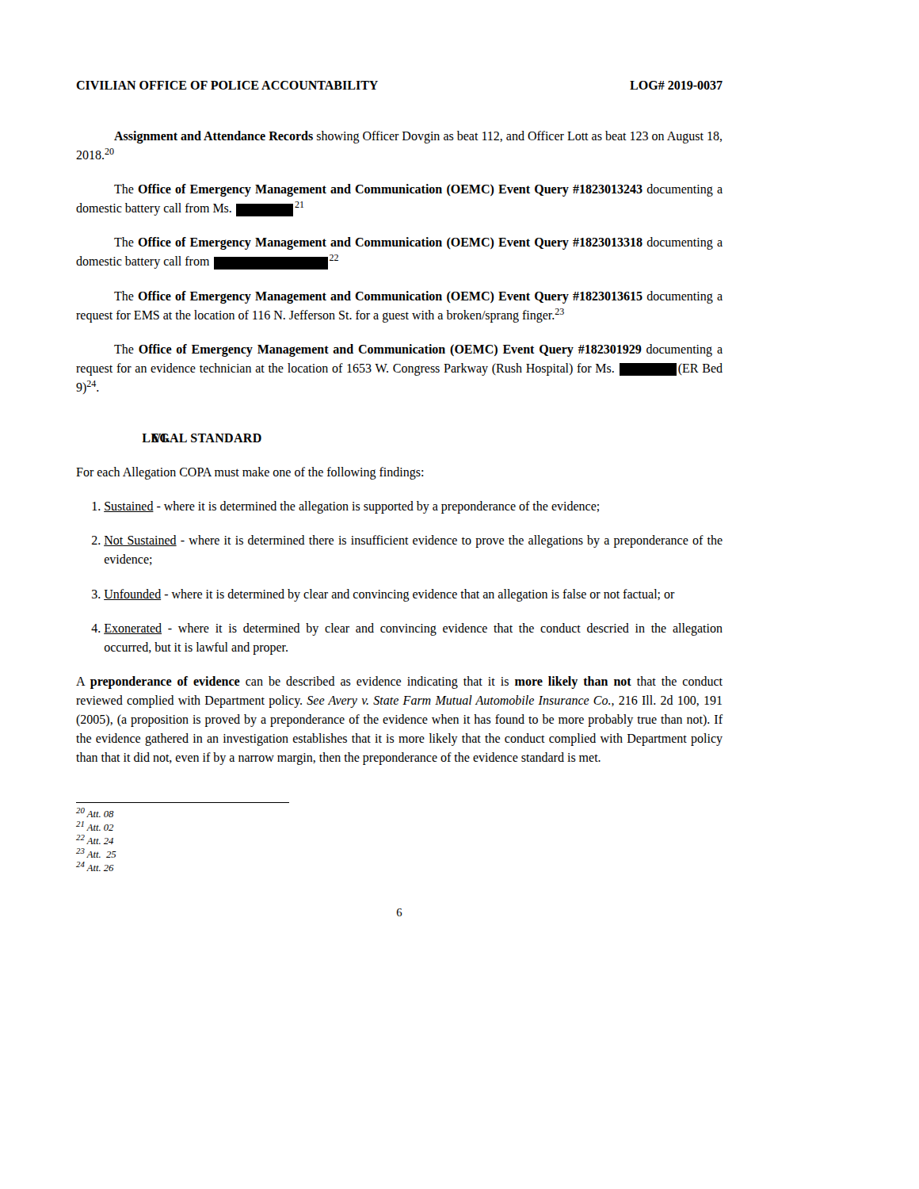CIVILIAN OFFICE OF POLICE ACCOUNTABILITY
LOG# 2019-0037
Assignment and Attendance Records showing Officer Dovgin as beat 112, and Officer Lott as beat 123 on August 18, 2018.20
The Office of Emergency Management and Communication (OEMC) Event Query #1823013243 documenting a domestic battery call from Ms. 21
The Office of Emergency Management and Communication (OEMC) Event Query #1823013318 documenting a domestic battery call from 22
The Office of Emergency Management and Communication (OEMC) Event Query #1823013615 documenting a request for EMS at the location of 116 N. Jefferson St. for a guest with a broken/sprang finger.23
The Office of Emergency Management and Communication (OEMC) Event Query #182301929 documenting a request for an evidence technician at the location of 1653 W. Congress Parkway (Rush Hospital) for Ms. (ER Bed 9)24.
VI. LEGAL STANDARD
For each Allegation COPA must make one of the following findings:
Sustained - where it is determined the allegation is supported by a preponderance of the evidence;
Not Sustained - where it is determined there is insufficient evidence to prove the allegations by a preponderance of the evidence;
Unfounded - where it is determined by clear and convincing evidence that an allegation is false or not factual; or
Exonerated - where it is determined by clear and convincing evidence that the conduct descried in the allegation occurred, but it is lawful and proper.
A preponderance of evidence can be described as evidence indicating that it is more likely than not that the conduct reviewed complied with Department policy. See Avery v. State Farm Mutual Automobile Insurance Co., 216 Ill. 2d 100, 191 (2005), (a proposition is proved by a preponderance of the evidence when it has found to be more probably true than not). If the evidence gathered in an investigation establishes that it is more likely that the conduct complied with Department policy than that it did not, even if by a narrow margin, then the preponderance of the evidence standard is met.
20 Att. 08
21 Att. 02
22 Att. 24
23 Att. 25
24 Att. 26
6